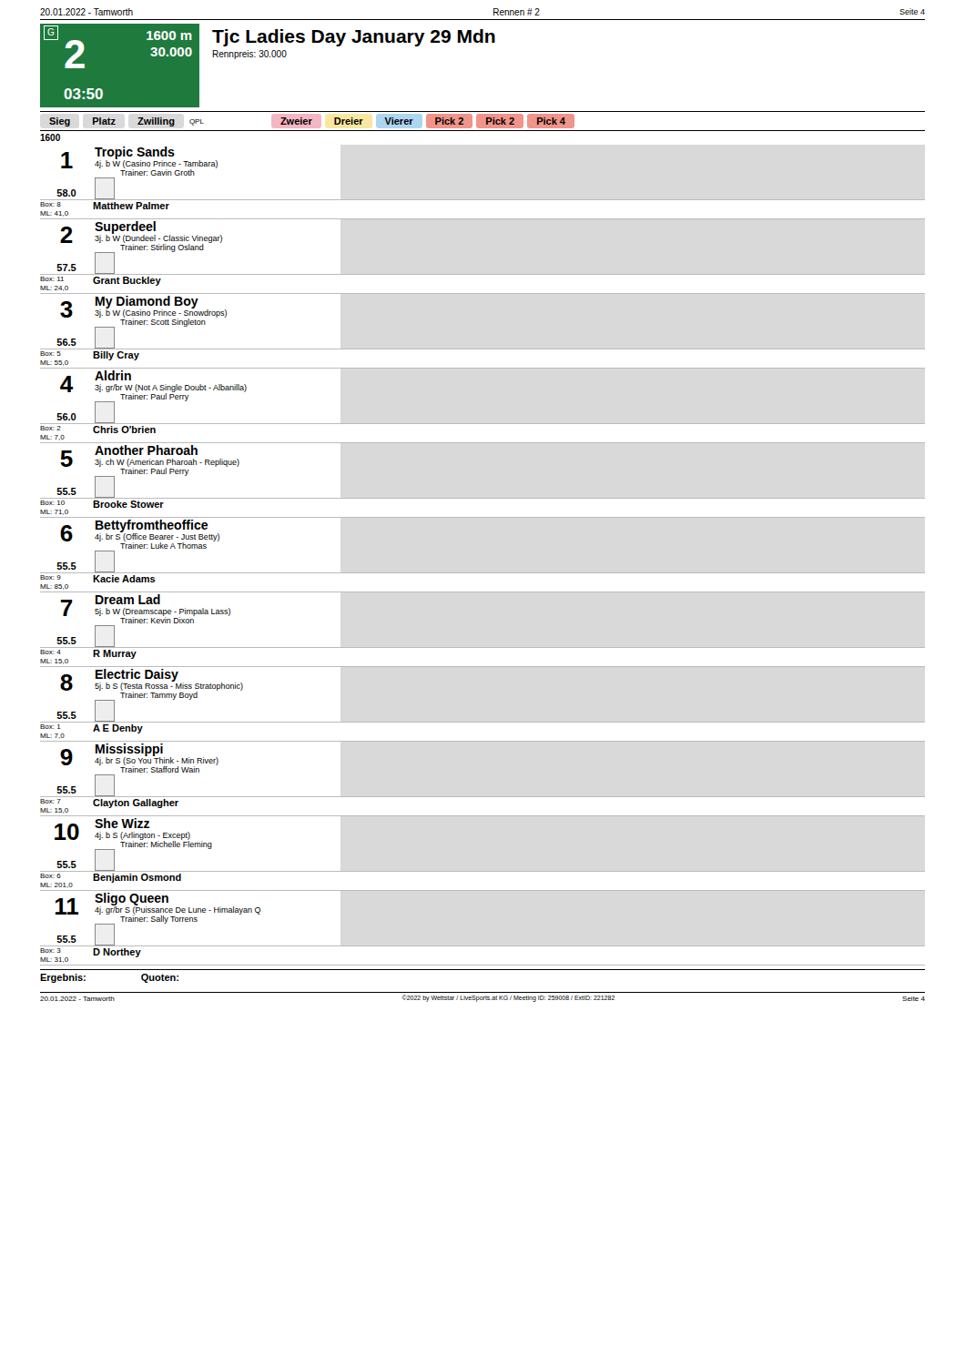20.01.2022 - Tamworth
Rennen # 2
Seite 4
G
2
03:50
1600 m
30.000
Tjc Ladies Day January 29 Mdn
Rennpreis: 30.000
Sieg Platz Zwilling QPL Zweier Dreier Vierer Pick 2 Pick 2 Pick 4
1600
| 1 58.0 | Tropic Sands 4j. b W (Casino Prince - Tambara) Trainer: Gavin Groth | |
| Box: 8 ML: 41,0 | Matthew Palmer | |
| 2 57.5 | Superdeel 3j. b W (Dundeel - Classic Vinegar) Trainer: Stirling Osland | |
| Box: 11 ML: 24,0 | Grant Buckley | |
| 3 56.5 | My Diamond Boy 3j. b W (Casino Prince - Snowdrops) Trainer: Scott Singleton | |
| Box: 5 ML: 55,0 | Billy Cray | |
| 4 56.0 | Aldrin 3j. gr/br W (Not A Single Doubt - Albanilla) Trainer: Paul Perry | |
| Box: 2 ML: 7,0 | Chris O'brien | |
| 5 55.5 | Another Pharoah 3j. ch W (American Pharoah - Replique) Trainer: Paul Perry | |
| Box: 10 ML: 71,0 | Brooke Stower | |
| 6 55.5 | Bettyfromtheoffice 4j. br S (Office Bearer - Just Betty) Trainer: Luke A Thomas | |
| Box: 9 ML: 85,0 | Kacie Adams | |
| 7 55.5 | Dream Lad 5j. b W (Dreamscape - Pimpala Lass) Trainer: Kevin Dixon | |
| Box: 4 ML: 15,0 | R Murray | |
| 8 55.5 | Electric Daisy 5j. b S (Testa Rossa - Miss Stratophonic) Trainer: Tammy Boyd | |
| Box: 1 ML: 7,0 | A E Denby | |
| 9 55.5 | Mississippi 4j. br S (So You Think - Min River) Trainer: Stafford Wain | |
| Box: 7 ML: 15,0 | Clayton Gallagher | |
| 10 55.5 | She Wizz 4j. b S (Arlington - Except) Trainer: Michelle Fleming | |
| Box: 6 ML: 201,0 | Benjamin Osmond | |
| 11 55.5 | Sligo Queen 4j. gr/br S (Puissance De Lune - Himalayan Q Trainer: Sally Torrens | |
| Box: 3 ML: 31,0 | D Northey | |
Ergebnis: Quoten:
20.01.2022 - Tamworth
©2022 by Wettstar / LiveSports.at KG / Meeting ID: 259008 / ExtID: 221282
Seite 4